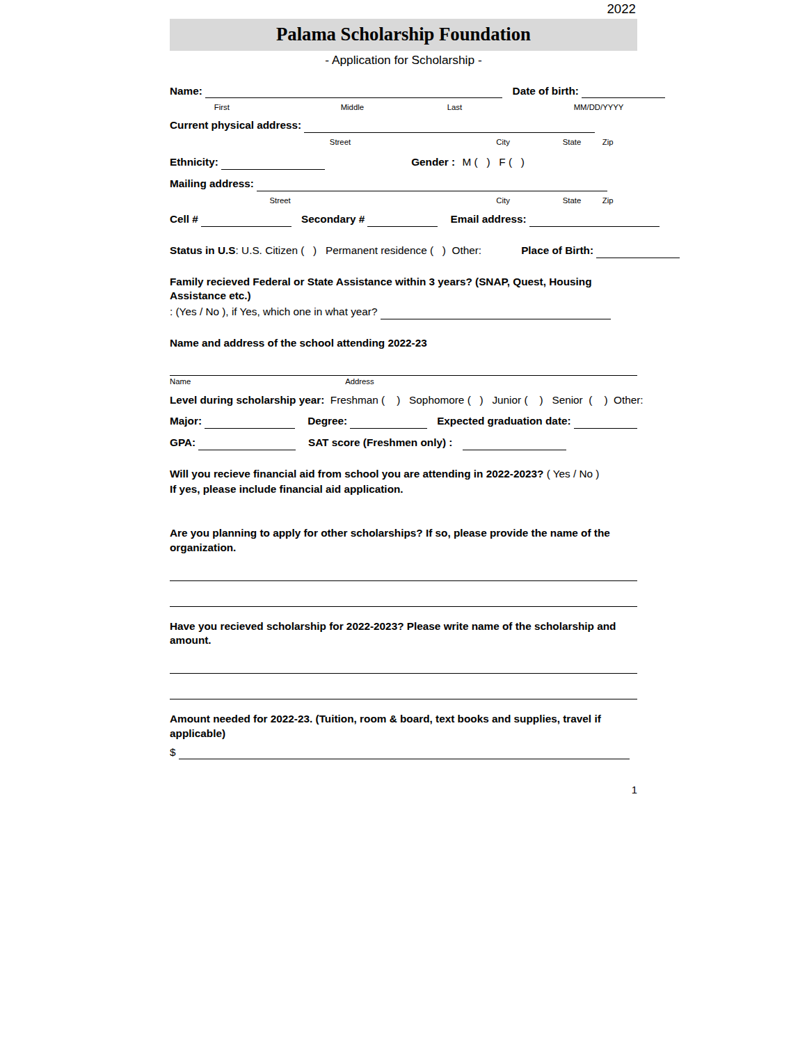2022
Palama Scholarship Foundation
- Application for Scholarship -
Name: Date of birth:
First Middle Last MM/DD/YYYY
Current physical address:
Street City State Zip
Ethnicity: Gender : M ( ) F ( )
Mailing address:
Street City State Zip
Cell # Secondary # Email address:
Status in U.S: U.S. Citizen ( ) Permanent residence ( ) Other: Place of Birth:
Family recieved Federal or State Assistance within 3 years? (SNAP, Quest, Housing Assistance etc.)
: (Yes / No ), if Yes, which one in what year?
Name and address of the school attending 2022-23
Name Address
Level during scholarship year: Freshman ( ) Sophomore ( ) Junior ( ) Senior ( ) Other:
Major: Degree: Expected graduation date:
GPA: SAT score (Freshmen only) :
Will you recieve financial aid from school you are attending in 2022-2023? ( Yes / No )
If yes, please include financial aid application.
Are you planning to apply for other scholarships? If so, please provide the name of the organization.
Have you recieved scholarship for 2022-2023? Please write name of the scholarship and amount.
Amount needed for 2022-23. (Tuition, room & board, text books and supplies, travel if applicable)
$
1